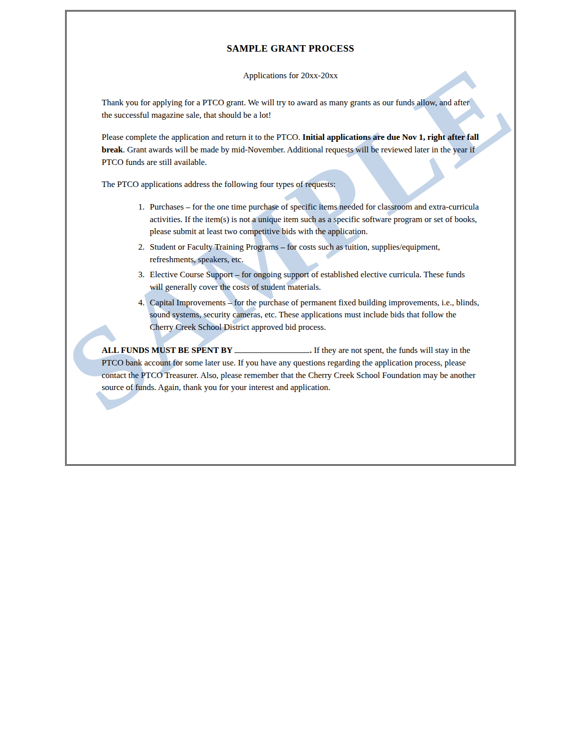SAMPLE
SAMPLE GRANT PROCESS
Applications for 20xx-20xx
Thank you for applying for a PTCO grant. We will try to award as many grants as our funds allow, and after the successful magazine sale, that should be a lot!
Please complete the application and return it to the PTCO. Initial applications are due Nov 1, right after fall break. Grant awards will be made by mid-November. Additional requests will be reviewed later in the year if PTCO funds are still available.
The PTCO applications address the following four types of requests:
Purchases – for the one time purchase of specific items needed for classroom and extra-curricula activities. If the item(s) is not a unique item such as a specific software program or set of books, please submit at least two competitive bids with the application.
Student or Faculty Training Programs – for costs such as tuition, supplies/equipment, refreshments, speakers, etc.
Elective Course Support – for ongoing support of established elective curricula. These funds will generally cover the costs of student materials.
Capital Improvements – for the purchase of permanent fixed building improvements, i.e., blinds, sound systems, security cameras, etc. These applications must include bids that follow the Cherry Creek School District approved bid process.
ALL FUNDS MUST BE SPENT BY . If they are not spent, the funds will stay in the PTCO bank account for some later use. If you have any questions regarding the application process, please contact the PTCO Treasurer. Also, please remember that the Cherry Creek School Foundation may be another source of funds. Again, thank you for your interest and application.